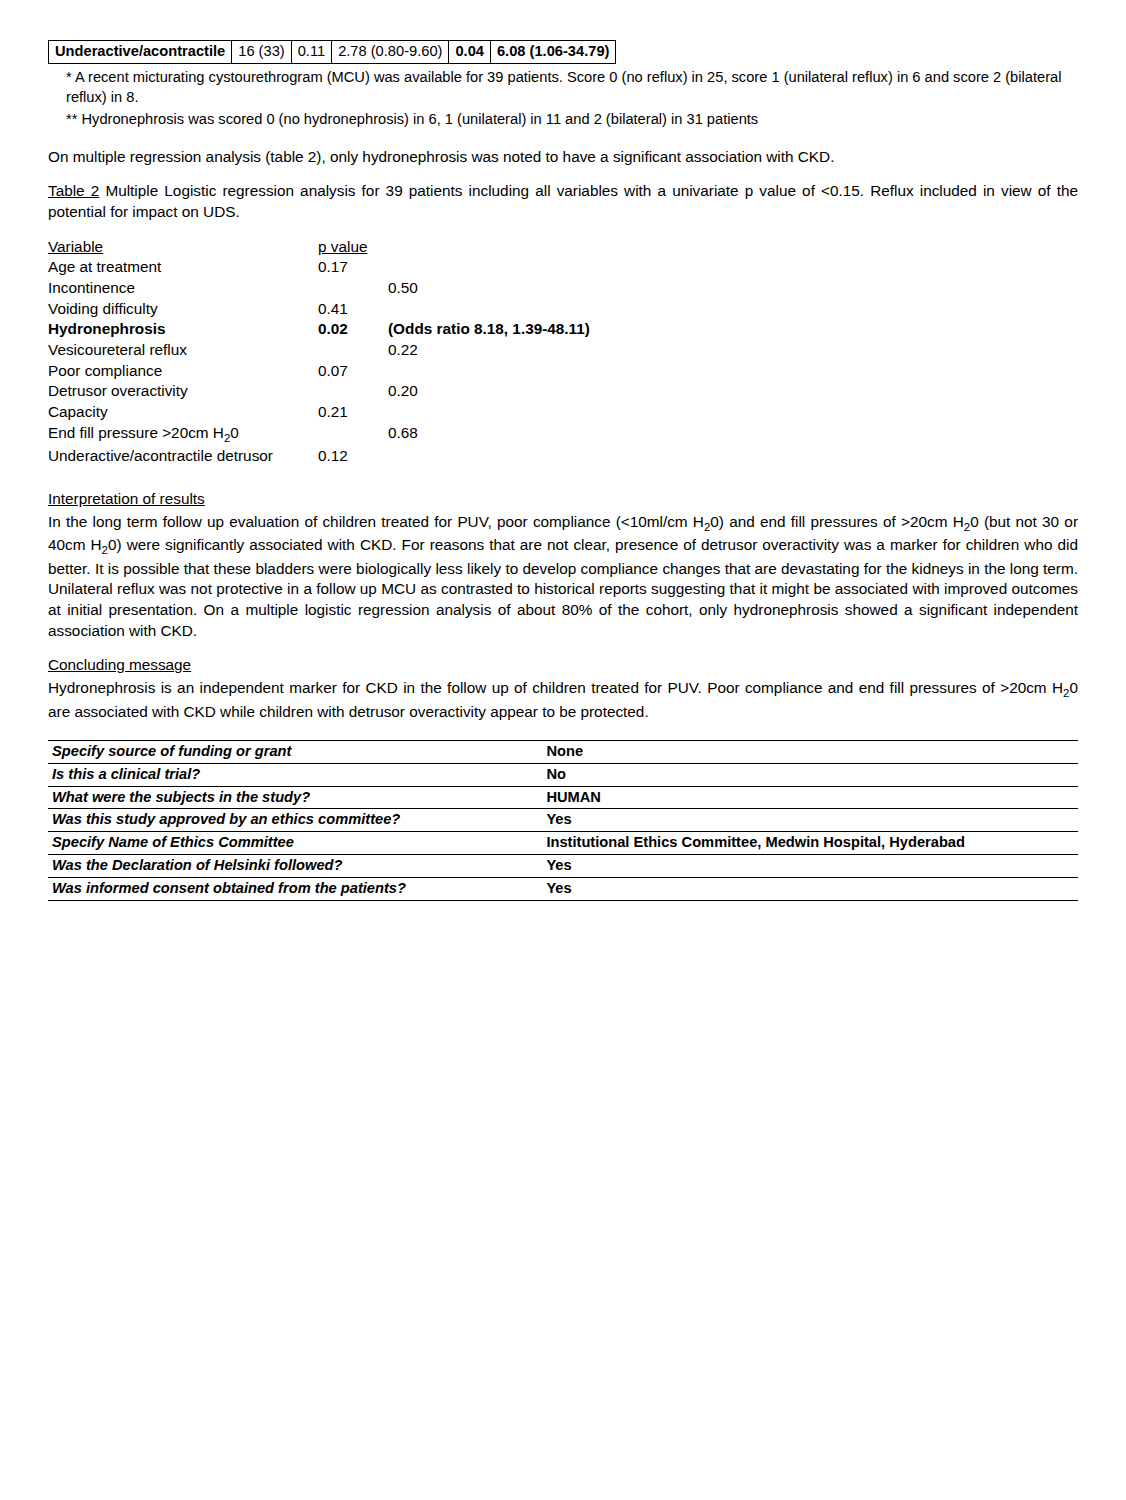| Underactive/acontractile | 16 (33) | 0.11 | 2.78 (0.80-9.60) | 0.04 | 6.08 (1.06-34.79) |
* A recent micturating cystourethrogram (MCU) was available for 39 patients. Score 0 (no reflux) in 25, score 1 (unilateral reflux) in 6 and score 2 (bilateral reflux) in 8.
** Hydronephrosis was scored 0 (no hydronephrosis) in 6, 1 (unilateral) in 11 and 2 (bilateral) in 31 patients
On multiple regression analysis (table 2), only hydronephrosis was noted to have a significant association with CKD.
Table 2 Multiple Logistic regression analysis for 39 patients including all variables with a univariate p value of <0.15. Reflux included in view of the potential for impact on UDS.
| Variable | p value | |
| Age at treatment | 0.17 | |
| Incontinence | | 0.50 |
| Voiding difficulty | 0.41 | |
| Hydronephrosis | 0.02 | (Odds ratio 8.18, 1.39-48.11) |
| Vesicoureteral reflux | | 0.22 |
| Poor compliance | 0.07 | |
| Detrusor overactivity | | 0.20 |
| Capacity | 0.21 | |
| End fill pressure >20cm H 2 0 | | 0.68 |
| Underactive/acontractile detrusor | 0.12 | |
Interpretation of results
In the long term follow up evaluation of children treated for PUV, poor compliance (<10ml/cm H20) and end fill pressures of >20cm H20 (but not 30 or 40cm H20) were significantly associated with CKD. For reasons that are not clear, presence of detrusor overactivity was a marker for children who did better. It is possible that these bladders were biologically less likely to develop compliance changes that are devastating for the kidneys in the long term. Unilateral reflux was not protective in a follow up MCU as contrasted to historical reports suggesting that it might be associated with improved outcomes at initial presentation. On a multiple logistic regression analysis of about 80% of the cohort, only hydronephrosis showed a significant independent association with CKD.
Concluding message
Hydronephrosis is an independent marker for CKD in the follow up of children treated for PUV. Poor compliance and end fill pressures of >20cm H20 are associated with CKD while children with detrusor overactivity appear to be protected.
| Specify source of funding or grant | None |
| Is this a clinical trial? | No |
| What were the subjects in the study? | HUMAN |
| Was this study approved by an ethics committee? | Yes |
| Specify Name of Ethics Committee | Institutional Ethics Committee, Medwin Hospital, Hyderabad |
| Was the Declaration of Helsinki followed? | Yes |
| Was informed consent obtained from the patients? | Yes |